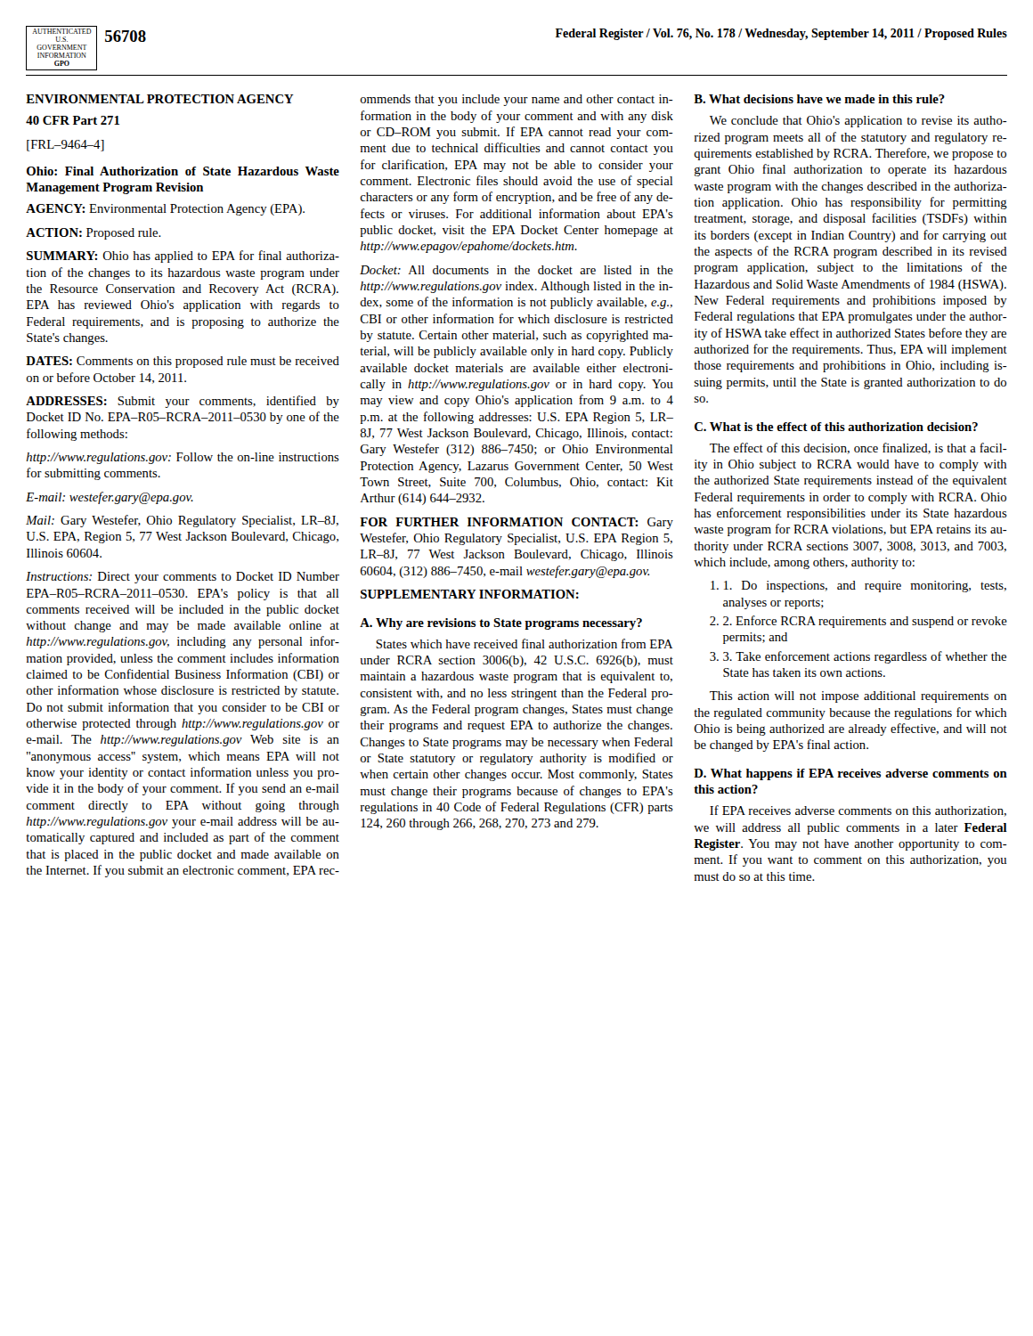AUTHENTICATED
U.S. GOVERNMENT
INFORMATION
GPO
56708
Federal Register / Vol. 76, No. 178 / Wednesday, September 14, 2011 / Proposed Rules
ENVIRONMENTAL PROTECTION AGENCY
40 CFR Part 271
[FRL–9464–4]
Ohio: Final Authorization of State Hazardous Waste Management Program Revision
AGENCY: Environmental Protection Agency (EPA).
ACTION: Proposed rule.
SUMMARY: Ohio has applied to EPA for final authorization of the changes to its hazardous waste program under the Resource Conservation and Recovery Act (RCRA). EPA has reviewed Ohio's application with regards to Federal requirements, and is proposing to authorize the State's changes.
DATES: Comments on this proposed rule must be received on or before October 14, 2011.
ADDRESSES: Submit your comments, identified by Docket ID No. EPA–R05–RCRA–2011–0530 by one of the following methods:
http://www.regulations.gov: Follow the on-line instructions for submitting comments.
E-mail: westefer.gary@epa.gov.
Mail: Gary Westefer, Ohio Regulatory Specialist, LR–8J, U.S. EPA, Region 5, 77 West Jackson Boulevard, Chicago, Illinois 60604.
Instructions: Direct your comments to Docket ID Number EPA–R05–RCRA–2011–0530. EPA's policy is that all comments received will be included in the public docket without change and may be made available online at http://www.regulations.gov, including any personal information provided, unless the comment includes information claimed to be Confidential Business Information (CBI) or other information whose disclosure is restricted by statute. Do not submit information that you consider to be CBI or otherwise protected through http://www.regulations.gov or e-mail. The http://www.regulations.gov Web site is an ''anonymous access'' system, which means EPA will not know your identity or contact information unless you provide it in the body of your comment. If you send an e-mail comment directly to EPA without going through http://www.regulations.gov your e-mail address will be automatically captured and included as part of the comment that is placed in the public docket and made available on the Internet. If you submit an electronic comment, EPA recommends that you include your name and other contact information in the body of your comment and with any disk or CD–ROM you submit. If EPA cannot read your comment due to technical difficulties and cannot contact you for clarification, EPA may not be able to consider your comment. Electronic files should avoid the use of special characters or any form of encryption, and be free of any defects or viruses. For additional information about EPA's public docket, visit the EPA Docket Center homepage at http://www.epagov/epahome/dockets.htm.
Docket: All documents in the docket are listed in the http://www.regulations.gov index. Although listed in the index, some of the information is not publicly available, e.g., CBI or other information for which disclosure is restricted by statute. Certain other material, such as copyrighted material, will be publicly available only in hard copy. Publicly available docket materials are available either electronically in http://www.regulations.gov or in hard copy. You may view and copy Ohio's application from 9 a.m. to 4 p.m. at the following addresses: U.S. EPA Region 5, LR–8J, 77 West Jackson Boulevard, Chicago, Illinois, contact: Gary Westefer (312) 886–7450; or Ohio Environmental Protection Agency, Lazarus Government Center, 50 West Town Street, Suite 700, Columbus, Ohio, contact: Kit Arthur (614) 644–2932.
FOR FURTHER INFORMATION CONTACT: Gary Westefer, Ohio Regulatory Specialist, U.S. EPA Region 5, LR–8J, 77 West Jackson Boulevard, Chicago, Illinois 60604, (312) 886–7450, e-mail westefer.gary@epa.gov.
SUPPLEMENTARY INFORMATION:
A. Why are revisions to State programs necessary?
States which have received final authorization from EPA under RCRA section 3006(b), 42 U.S.C. 6926(b), must maintain a hazardous waste program that is equivalent to, consistent with, and no less stringent than the Federal program. As the Federal program changes, States must change their programs and request EPA to authorize the changes. Changes to State programs may be necessary when Federal or State statutory or regulatory authority is modified or when certain other changes occur. Most commonly, States must change their programs because of changes to EPA's regulations in 40 Code of Federal Regulations (CFR) parts 124, 260 through 266, 268, 270, 273 and 279.
B. What decisions have we made in this rule?
We conclude that Ohio's application to revise its authorized program meets all of the statutory and regulatory requirements established by RCRA. Therefore, we propose to grant Ohio final authorization to operate its hazardous waste program with the changes described in the authorization application. Ohio has responsibility for permitting treatment, storage, and disposal facilities (TSDFs) within its borders (except in Indian Country) and for carrying out the aspects of the RCRA program described in its revised program application, subject to the limitations of the Hazardous and Solid Waste Amendments of 1984 (HSWA). New Federal requirements and prohibitions imposed by Federal regulations that EPA promulgates under the authority of HSWA take effect in authorized States before they are authorized for the requirements. Thus, EPA will implement those requirements and prohibitions in Ohio, including issuing permits, until the State is granted authorization to do so.
C. What is the effect of this authorization decision?
The effect of this decision, once finalized, is that a facility in Ohio subject to RCRA would have to comply with the authorized State requirements instead of the equivalent Federal requirements in order to comply with RCRA. Ohio has enforcement responsibilities under its State hazardous waste program for RCRA violations, but EPA retains its authority under RCRA sections 3007, 3008, 3013, and 7003, which include, among others, authority to:
1. Do inspections, and require monitoring, tests, analyses or reports;
2. Enforce RCRA requirements and suspend or revoke permits; and
3. Take enforcement actions regardless of whether the State has taken its own actions.
This action will not impose additional requirements on the regulated community because the regulations for which Ohio is being authorized are already effective, and will not be changed by EPA's final action.
D. What happens if EPA receives adverse comments on this action?
If EPA receives adverse comments on this authorization, we will address all public comments in a later Federal Register. You may not have another opportunity to comment. If you want to comment on this authorization, you must do so at this time.